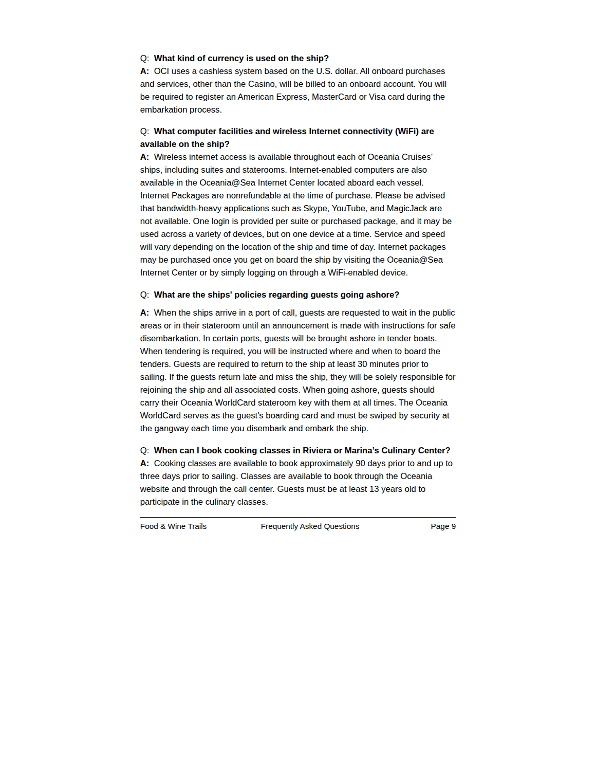Q: What kind of currency is used on the ship?
A: OCI uses a cashless system based on the U.S. dollar. All onboard purchases and services, other than the Casino, will be billed to an onboard account. You will be required to register an American Express, MasterCard or Visa card during the embarkation process.
Q: What computer facilities and wireless Internet connectivity (WiFi) are available on the ship?
A: Wireless internet access is available throughout each of Oceania Cruises’ ships, including suites and staterooms. Internet-enabled computers are also available in the Oceania@Sea Internet Center located aboard each vessel.
Internet Packages are nonrefundable at the time of purchase. Please be advised that bandwidth-heavy applications such as Skype, YouTube, and MagicJack are not available. One login is provided per suite or purchased package, and it may be used across a variety of devices, but on one device at a time. Service and speed will vary depending on the location of the ship and time of day. Internet packages may be purchased once you get on board the ship by visiting the Oceania@Sea Internet Center or by simply logging on through a WiFi-enabled device.
Q: What are the ships' policies regarding guests going ashore?
A: When the ships arrive in a port of call, guests are requested to wait in the public areas or in their stateroom until an announcement is made with instructions for safe disembarkation. In certain ports, guests will be brought ashore in tender boats. When tendering is required, you will be instructed where and when to board the tenders. Guests are required to return to the ship at least 30 minutes prior to sailing. If the guests return late and miss the ship, they will be solely responsible for rejoining the ship and all associated costs. When going ashore, guests should carry their Oceania WorldCard stateroom key with them at all times. The Oceania WorldCard serves as the guest's boarding card and must be swiped by security at the gangway each time you disembark and embark the ship.
Q: When can I book cooking classes in Riviera or Marina’s Culinary Center?
A: Cooking classes are available to book approximately 90 days prior to and up to three days prior to sailing. Classes are available to book through the Oceania website and through the call center. Guests must be at least 13 years old to participate in the culinary classes.
Food & Wine Trails
Frequently Asked Questions
Page 9